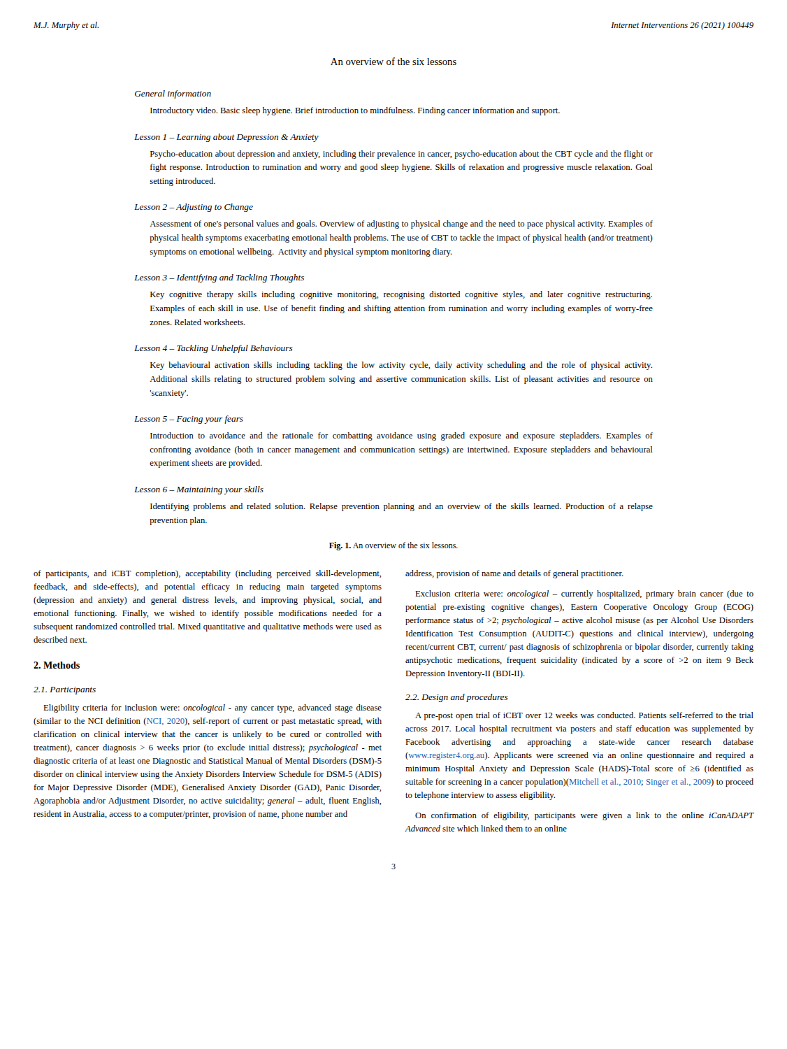M.J. Murphy et al. Internet Interventions 26 (2021) 100449
An overview of the six lessons
General information
Introductory video. Basic sleep hygiene. Brief introduction to mindfulness. Finding cancer information and support.
Lesson 1 – Learning about Depression & Anxiety
Psycho-education about depression and anxiety, including their prevalence in cancer, psycho-education about the CBT cycle and the flight or fight response. Introduction to rumination and worry and good sleep hygiene. Skills of relaxation and progressive muscle relaxation. Goal setting introduced.
Lesson 2 – Adjusting to Change
Assessment of one's personal values and goals. Overview of adjusting to physical change and the need to pace physical activity. Examples of physical health symptoms exacerbating emotional health problems. The use of CBT to tackle the impact of physical health (and/or treatment) symptoms on emotional wellbeing. Activity and physical symptom monitoring diary.
Lesson 3 – Identifying and Tackling Thoughts
Key cognitive therapy skills including cognitive monitoring, recognising distorted cognitive styles, and later cognitive restructuring. Examples of each skill in use. Use of benefit finding and shifting attention from rumination and worry including examples of worry-free zones. Related worksheets.
Lesson 4 – Tackling Unhelpful Behaviours
Key behavioural activation skills including tackling the low activity cycle, daily activity scheduling and the role of physical activity. Additional skills relating to structured problem solving and assertive communication skills. List of pleasant activities and resource on 'scanxiety'.
Lesson 5 – Facing your fears
Introduction to avoidance and the rationale for combatting avoidance using graded exposure and exposure stepladders. Examples of confronting avoidance (both in cancer management and communication settings) are intertwined. Exposure stepladders and behavioural experiment sheets are provided.
Lesson 6 – Maintaining your skills
Identifying problems and related solution. Relapse prevention planning and an overview of the skills learned. Production of a relapse prevention plan.
Fig. 1. An overview of the six lessons.
of participants, and iCBT completion), acceptability (including perceived skill-development, feedback, and side-effects), and potential efficacy in reducing main targeted symptoms (depression and anxiety) and general distress levels, and improving physical, social, and emotional functioning. Finally, we wished to identify possible modifications needed for a subsequent randomized controlled trial. Mixed quantitative and qualitative methods were used as described next.
2. Methods
2.1. Participants
Eligibility criteria for inclusion were: oncological - any cancer type, advanced stage disease (similar to the NCI definition (NCI, 2020), self-report of current or past metastatic spread, with clarification on clinical interview that the cancer is unlikely to be cured or controlled with treatment), cancer diagnosis > 6 weeks prior (to exclude initial distress); psychological - met diagnostic criteria of at least one Diagnostic and Statistical Manual of Mental Disorders (DSM)-5 disorder on clinical interview using the Anxiety Disorders Interview Schedule for DSM-5 (ADIS) for Major Depressive Disorder (MDE), Generalised Anxiety Disorder (GAD), Panic Disorder, Agoraphobia and/or Adjustment Disorder, no active suicidality; general – adult, fluent English, resident in Australia, access to a computer/printer, provision of name, phone number and
address, provision of name and details of general practitioner.
Exclusion criteria were: oncological – currently hospitalized, primary brain cancer (due to potential pre-existing cognitive changes), Eastern Cooperative Oncology Group (ECOG) performance status of >2; psychological – active alcohol misuse (as per Alcohol Use Disorders Identification Test Consumption (AUDIT-C) questions and clinical interview), undergoing recent/current CBT, current/ past diagnosis of schizophrenia or bipolar disorder, currently taking antipsychotic medications, frequent suicidality (indicated by a score of >2 on item 9 Beck Depression Inventory-II (BDI-II).
2.2. Design and procedures
A pre-post open trial of iCBT over 12 weeks was conducted. Patients self-referred to the trial across 2017. Local hospital recruitment via posters and staff education was supplemented by Facebook advertising and approaching a state-wide cancer research database (www.register4.org.au). Applicants were screened via an online questionnaire and required a minimum Hospital Anxiety and Depression Scale (HADS)-Total score of ≥6 (identified as suitable for screening in a cancer population)(Mitchell et al., 2010; Singer et al., 2009) to proceed to telephone interview to assess eligibility.
On confirmation of eligibility, participants were given a link to the online iCanADAPT Advanced site which linked them to an online
3